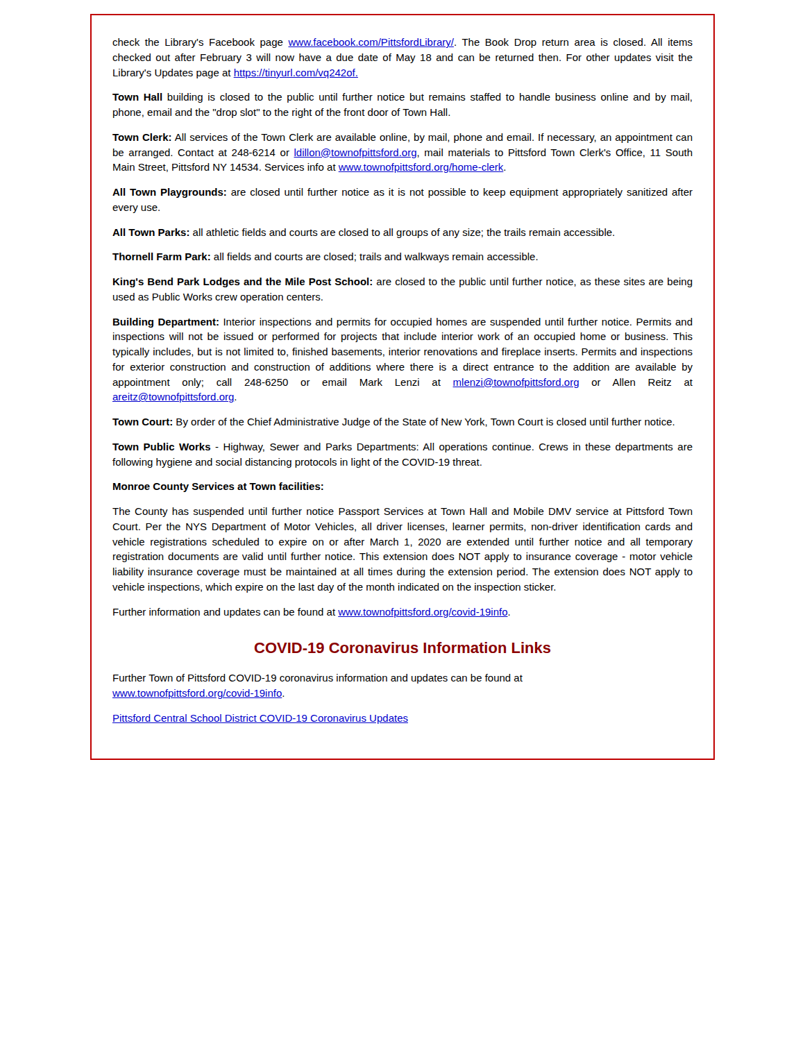check the Library's Facebook page www.facebook.com/PittsfordLibrary/. The Book Drop return area is closed. All items checked out after February 3 will now have a due date of May 18 and can be returned then. For other updates visit the Library's Updates page at https://tinyurl.com/vq242of.
Town Hall building is closed to the public until further notice but remains staffed to handle business online and by mail, phone, email and the "drop slot" to the right of the front door of Town Hall.
Town Clerk: All services of the Town Clerk are available online, by mail, phone and email. If necessary, an appointment can be arranged. Contact at 248-6214 or ldillon@townofpittsford.org, mail materials to Pittsford Town Clerk's Office, 11 South Main Street, Pittsford NY 14534. Services info at www.townofpittsford.org/home-clerk.
All Town Playgrounds: are closed until further notice as it is not possible to keep equipment appropriately sanitized after every use.
All Town Parks: all athletic fields and courts are closed to all groups of any size; the trails remain accessible.
Thornell Farm Park: all fields and courts are closed; trails and walkways remain accessible.
King's Bend Park Lodges and the Mile Post School: are closed to the public until further notice, as these sites are being used as Public Works crew operation centers.
Building Department: Interior inspections and permits for occupied homes are suspended until further notice. Permits and inspections will not be issued or performed for projects that include interior work of an occupied home or business. This typically includes, but is not limited to, finished basements, interior renovations and fireplace inserts. Permits and inspections for exterior construction and construction of additions where there is a direct entrance to the addition are available by appointment only; call 248-6250 or email Mark Lenzi at mlenzi@townofpittsford.org or Allen Reitz at areitz@townofpittsford.org.
Town Court: By order of the Chief Administrative Judge of the State of New York, Town Court is closed until further notice.
Town Public Works - Highway, Sewer and Parks Departments: All operations continue. Crews in these departments are following hygiene and social distancing protocols in light of the COVID-19 threat.
Monroe County Services at Town facilities:
The County has suspended until further notice Passport Services at Town Hall and Mobile DMV service at Pittsford Town Court. Per the NYS Department of Motor Vehicles, all driver licenses, learner permits, non-driver identification cards and vehicle registrations scheduled to expire on or after March 1, 2020 are extended until further notice and all temporary registration documents are valid until further notice. This extension does NOT apply to insurance coverage - motor vehicle liability insurance coverage must be maintained at all times during the extension period. The extension does NOT apply to vehicle inspections, which expire on the last day of the month indicated on the inspection sticker.
Further information and updates can be found at www.townofpittsford.org/covid-19info.
COVID-19 Coronavirus Information Links
Further Town of Pittsford COVID-19 coronavirus information and updates can be found at
www.townofpittsford.org/covid-19info.
Pittsford Central School District COVID-19 Coronavirus Updates